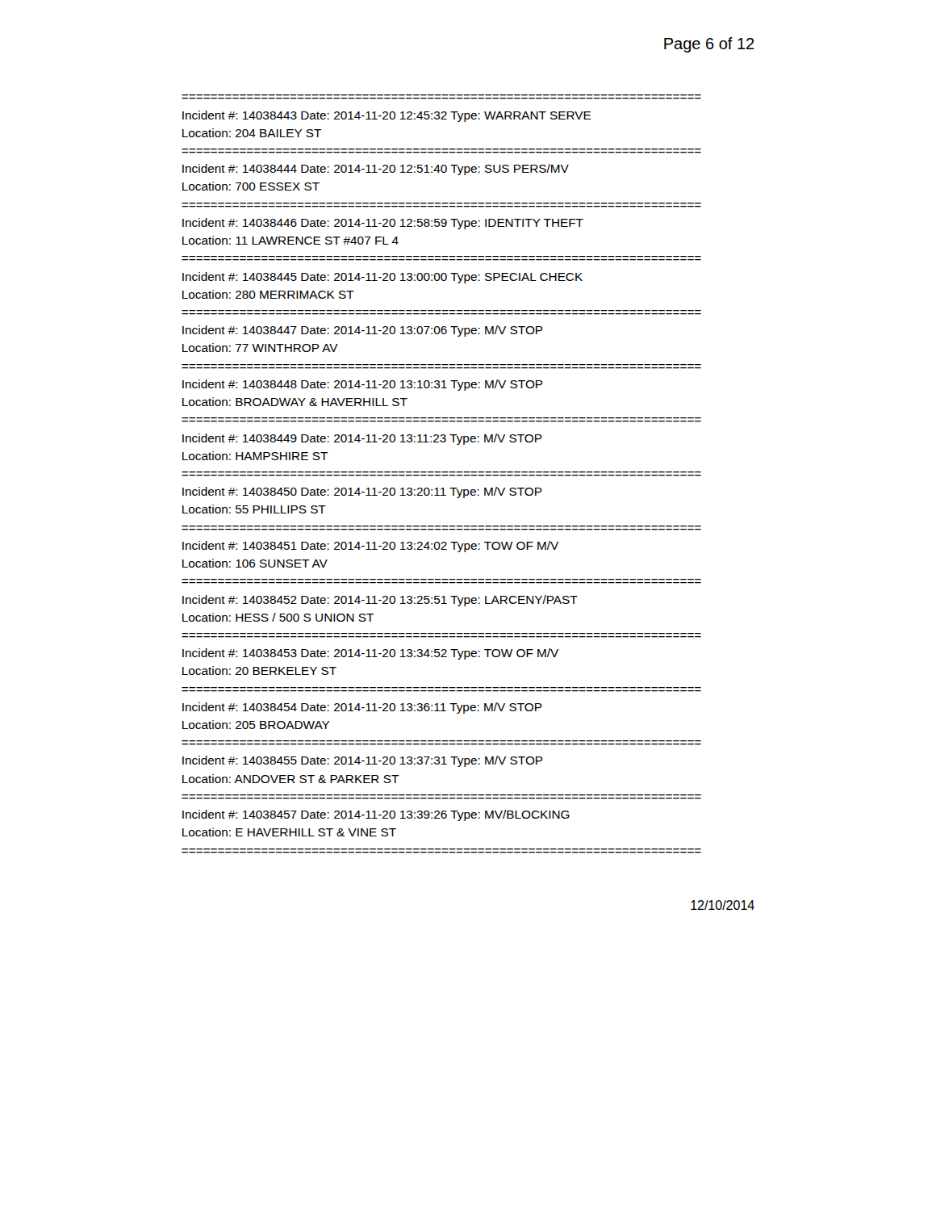Page 6 of 12
========================================================================
Incident #: 14038443 Date: 2014-11-20 12:45:32 Type: WARRANT SERVE
Location: 204 BAILEY ST
========================================================================
Incident #: 14038444 Date: 2014-11-20 12:51:40 Type: SUS PERS/MV
Location: 700 ESSEX ST
========================================================================
Incident #: 14038446 Date: 2014-11-20 12:58:59 Type: IDENTITY THEFT
Location: 11 LAWRENCE ST #407 FL 4
========================================================================
Incident #: 14038445 Date: 2014-11-20 13:00:00 Type: SPECIAL CHECK
Location: 280 MERRIMACK ST
========================================================================
Incident #: 14038447 Date: 2014-11-20 13:07:06 Type: M/V STOP
Location: 77 WINTHROP AV
========================================================================
Incident #: 14038448 Date: 2014-11-20 13:10:31 Type: M/V STOP
Location: BROADWAY & HAVERHILL ST
========================================================================
Incident #: 14038449 Date: 2014-11-20 13:11:23 Type: M/V STOP
Location: HAMPSHIRE ST
========================================================================
Incident #: 14038450 Date: 2014-11-20 13:20:11 Type: M/V STOP
Location: 55 PHILLIPS ST
========================================================================
Incident #: 14038451 Date: 2014-11-20 13:24:02 Type: TOW OF M/V
Location: 106 SUNSET AV
========================================================================
Incident #: 14038452 Date: 2014-11-20 13:25:51 Type: LARCENY/PAST
Location: HESS / 500 S UNION ST
========================================================================
Incident #: 14038453 Date: 2014-11-20 13:34:52 Type: TOW OF M/V
Location: 20 BERKELEY ST
========================================================================
Incident #: 14038454 Date: 2014-11-20 13:36:11 Type: M/V STOP
Location: 205 BROADWAY
========================================================================
Incident #: 14038455 Date: 2014-11-20 13:37:31 Type: M/V STOP
Location: ANDOVER ST & PARKER ST
========================================================================
Incident #: 14038457 Date: 2014-11-20 13:39:26 Type: MV/BLOCKING
Location: E HAVERHILL ST & VINE ST
========================================================================
12/10/2014